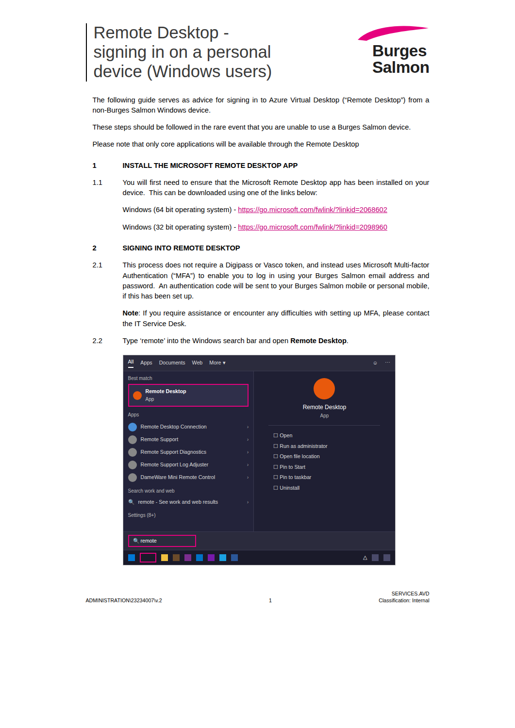Remote Desktop -
signing in on a personal
device (Windows users)
Burges
Salmon
The following guide serves as advice for signing in to Azure Virtual Desktop (“Remote Desktop”) from a non-Burges Salmon Windows device.
These steps should be followed in the rare event that you are unable to use a Burges Salmon device.
Please note that only core applications will be available through the Remote Desktop
1 Install the Microsoft Remote Desktop app
1.1
You will first need to ensure that the Microsoft Remote Desktop app has been installed on your device. This can be downloaded using one of the links below:
Windows (64 bit operating system) - https://go.microsoft.com/fwlink/?linkid=2068602
Windows (32 bit operating system) - https://go.microsoft.com/fwlink/?linkid=2098960
2 Signing into Remote Desktop
2.1
This process does not require a Digipass or Vasco token, and instead uses Microsoft Multi-factor Authentication (“MFA”) to enable you to log in using your Burges Salmon email address and password. An authentication code will be sent to your Burges Salmon mobile or personal mobile, if this has been set up.
Note: If you require assistance or encounter any difficulties with setting up MFA, please contact the IT Service Desk.
2.2
Type ‘remote’ into the Windows search bar and open Remote Desktop.
All Apps Documents Web More ▾ ☺ ⋯
Best match
Remote Desktop
App
Apps
Remote Desktop Connection ›
Remote Support ›
Remote Support Diagnostics ›
Remote Support Log Adjuster ›
DameWare Mini Remote Control ›
Search work and web
🔍 remote - See work and web results ›
Settings (8+)
Remote Desktop
App
☐ Open
☐ Run as administrator
☐ Open file location
☐ Pin to Start
☐ Pin to taskbar
☐ Uninstall
🔍 remote
△
ADMINISTRATION\23234007\v.2
1
SERVICES.AVD
Classification: Internal